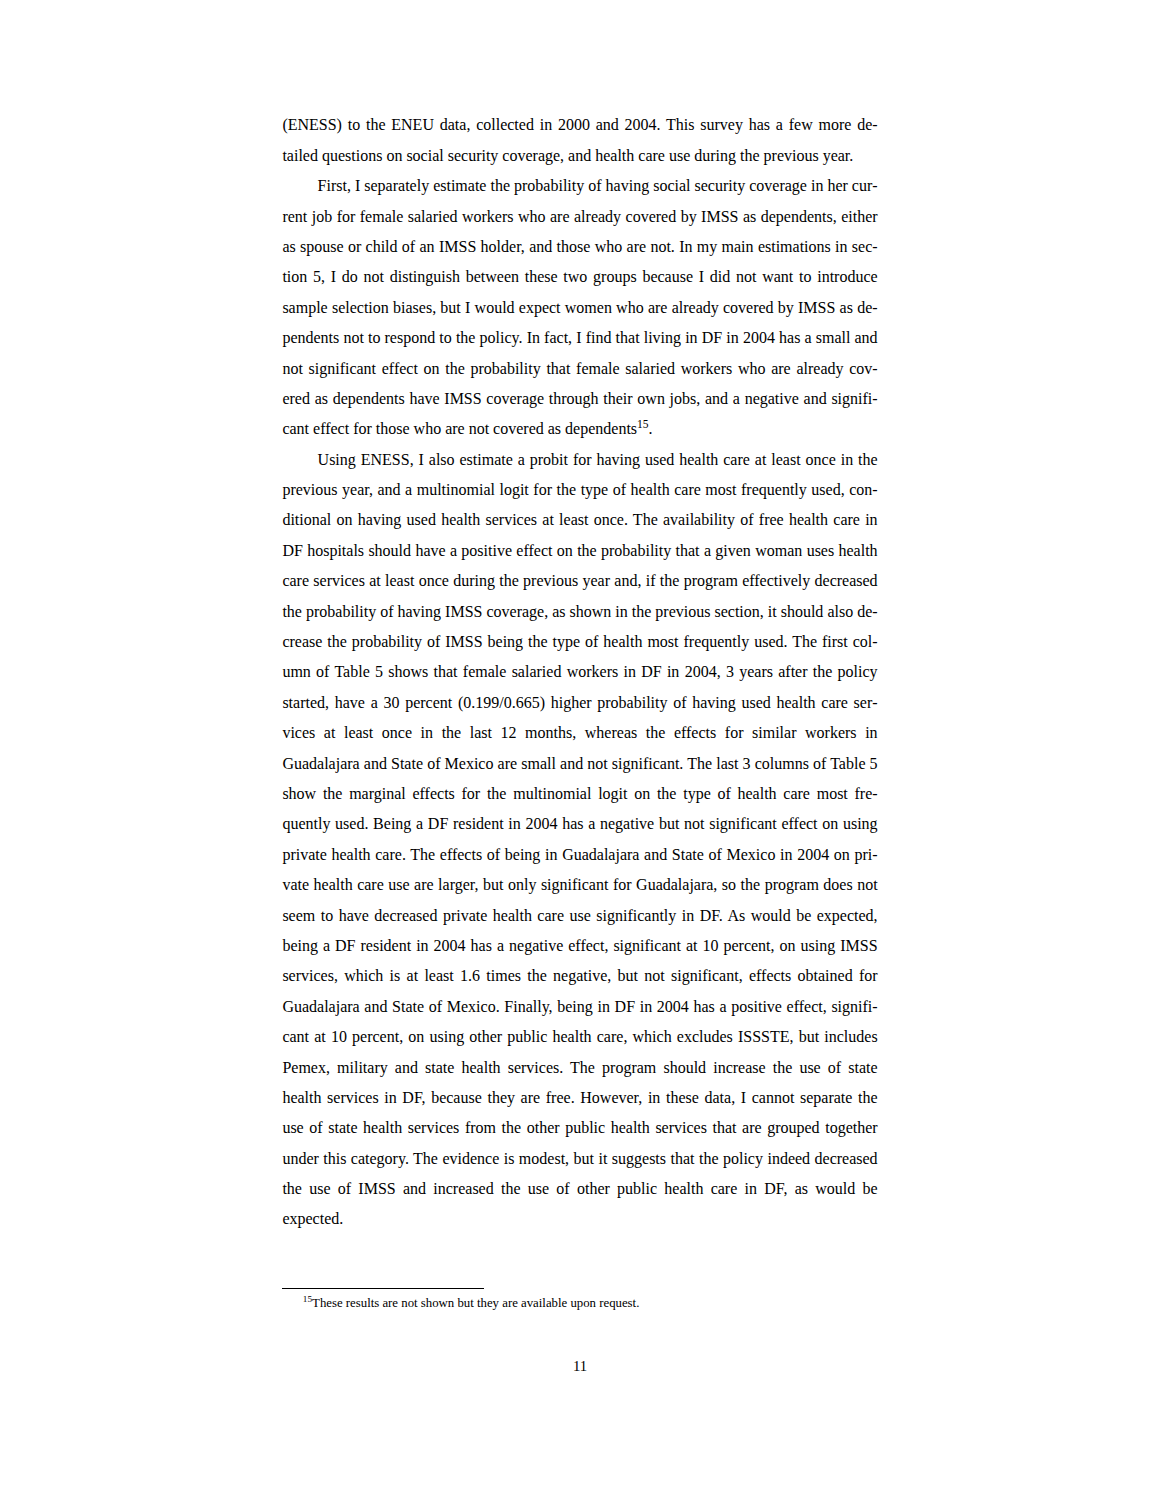(ENESS) to the ENEU data, collected in 2000 and 2004. This survey has a few more detailed questions on social security coverage, and health care use during the previous year.
First, I separately estimate the probability of having social security coverage in her current job for female salaried workers who are already covered by IMSS as dependents, either as spouse or child of an IMSS holder, and those who are not. In my main estimations in section 5, I do not distinguish between these two groups because I did not want to introduce sample selection biases, but I would expect women who are already covered by IMSS as dependents not to respond to the policy. In fact, I find that living in DF in 2004 has a small and not significant effect on the probability that female salaried workers who are already covered as dependents have IMSS coverage through their own jobs, and a negative and significant effect for those who are not covered as dependents15.
Using ENESS, I also estimate a probit for having used health care at least once in the previous year, and a multinomial logit for the type of health care most frequently used, conditional on having used health services at least once. The availability of free health care in DF hospitals should have a positive effect on the probability that a given woman uses health care services at least once during the previous year and, if the program effectively decreased the probability of having IMSS coverage, as shown in the previous section, it should also decrease the probability of IMSS being the type of health most frequently used. The first column of Table 5 shows that female salaried workers in DF in 2004, 3 years after the policy started, have a 30 percent (0.199/0.665) higher probability of having used health care services at least once in the last 12 months, whereas the effects for similar workers in Guadalajara and State of Mexico are small and not significant. The last 3 columns of Table 5 show the marginal effects for the multinomial logit on the type of health care most frequently used. Being a DF resident in 2004 has a negative but not significant effect on using private health care. The effects of being in Guadalajara and State of Mexico in 2004 on private health care use are larger, but only significant for Guadalajara, so the program does not seem to have decreased private health care use significantly in DF. As would be expected, being a DF resident in 2004 has a negative effect, significant at 10 percent, on using IMSS services, which is at least 1.6 times the negative, but not significant, effects obtained for Guadalajara and State of Mexico. Finally, being in DF in 2004 has a positive effect, significant at 10 percent, on using other public health care, which excludes ISSSTE, but includes Pemex, military and state health services. The program should increase the use of state health services in DF, because they are free. However, in these data, I cannot separate the use of state health services from the other public health services that are grouped together under this category. The evidence is modest, but it suggests that the policy indeed decreased the use of IMSS and increased the use of other public health care in DF, as would be expected.
15These results are not shown but they are available upon request.
11